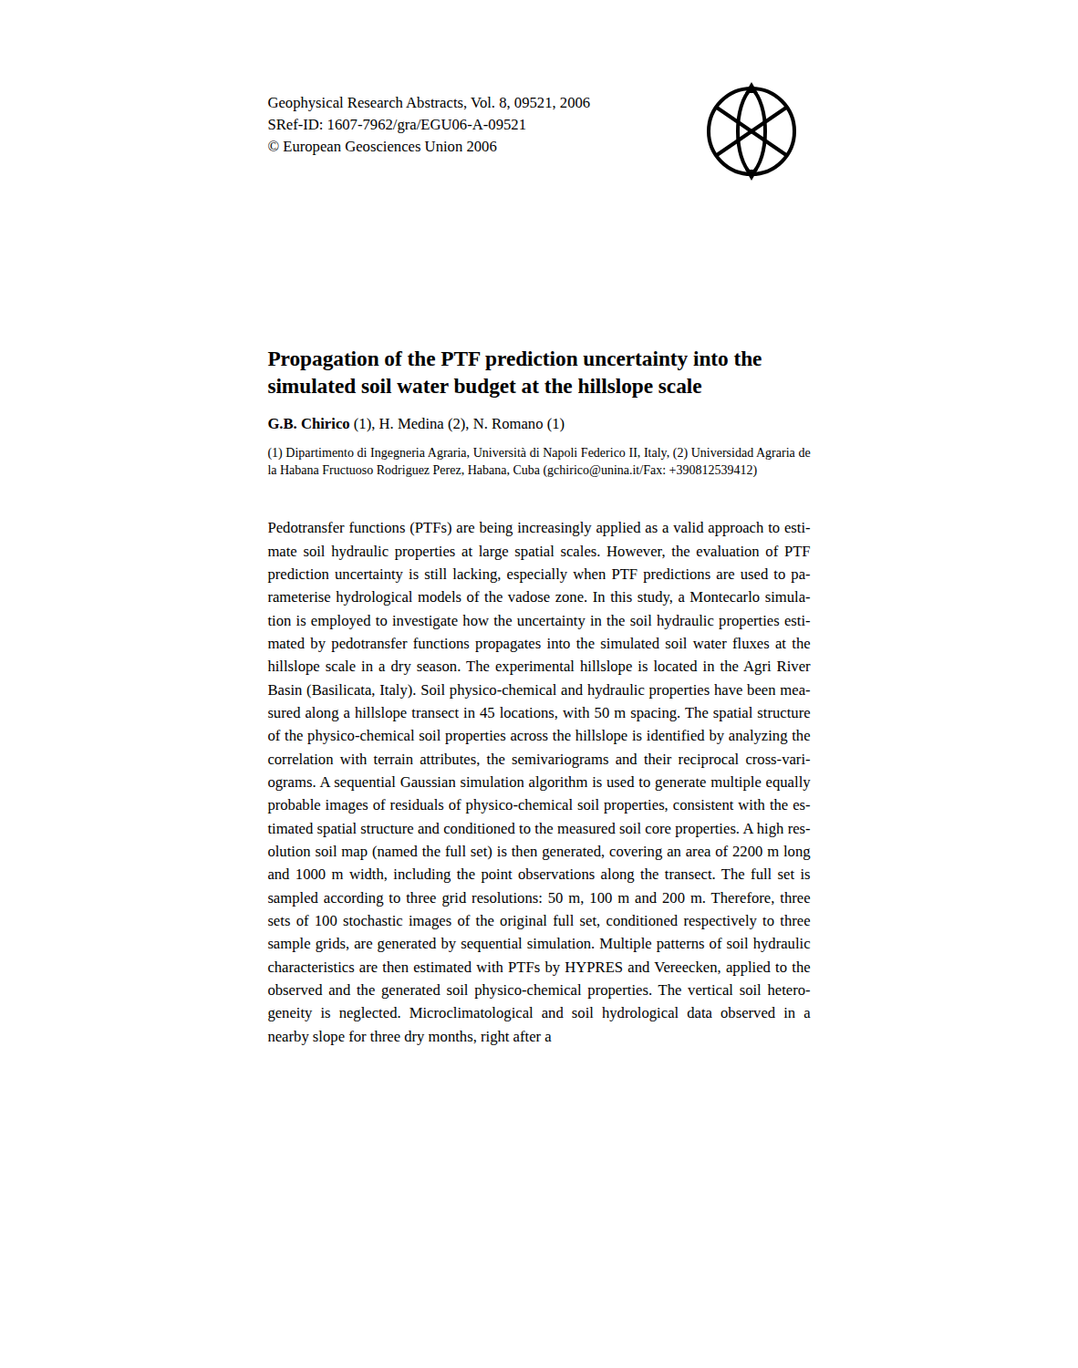Geophysical Research Abstracts, Vol. 8, 09521, 2006
SRef-ID: 1607-7962/gra/EGU06-A-09521
© European Geosciences Union 2006
Propagation of the PTF prediction uncertainty into the simulated soil water budget at the hillslope scale
G.B. Chirico (1), H. Medina (2), N. Romano (1)
(1) Dipartimento di Ingegneria Agraria, Università di Napoli Federico II, Italy, (2) Universidad Agraria de la Habana Fructuoso Rodriguez Perez, Habana, Cuba (gchirico@unina.it/Fax: +390812539412)
Pedotransfer functions (PTFs) are being increasingly applied as a valid approach to estimate soil hydraulic properties at large spatial scales. However, the evaluation of PTF prediction uncertainty is still lacking, especially when PTF predictions are used to parameterise hydrological models of the vadose zone. In this study, a Montecarlo simulation is employed to investigate how the uncertainty in the soil hydraulic properties estimated by pedotransfer functions propagates into the simulated soil water fluxes at the hillslope scale in a dry season. The experimental hillslope is located in the Agri River Basin (Basilicata, Italy). Soil physico-chemical and hydraulic properties have been measured along a hillslope transect in 45 locations, with 50 m spacing. The spatial structure of the physico-chemical soil properties across the hillslope is identified by analyzing the correlation with terrain attributes, the semivariograms and their reciprocal cross-variograms. A sequential Gaussian simulation algorithm is used to generate multiple equally probable images of residuals of physico-chemical soil properties, consistent with the estimated spatial structure and conditioned to the measured soil core properties. A high resolution soil map (named the full set) is then generated, covering an area of 2200 m long and 1000 m width, including the point observations along the transect. The full set is sampled according to three grid resolutions: 50 m, 100 m and 200 m. Therefore, three sets of 100 stochastic images of the original full set, conditioned respectively to three sample grids, are generated by sequential simulation. Multiple patterns of soil hydraulic characteristics are then estimated with PTFs by HYPRES and Vereecken, applied to the observed and the generated soil physico-chemical properties. The vertical soil heterogeneity is neglected. Microclimatological and soil hydrological data observed in a nearby slope for three dry months, right after a